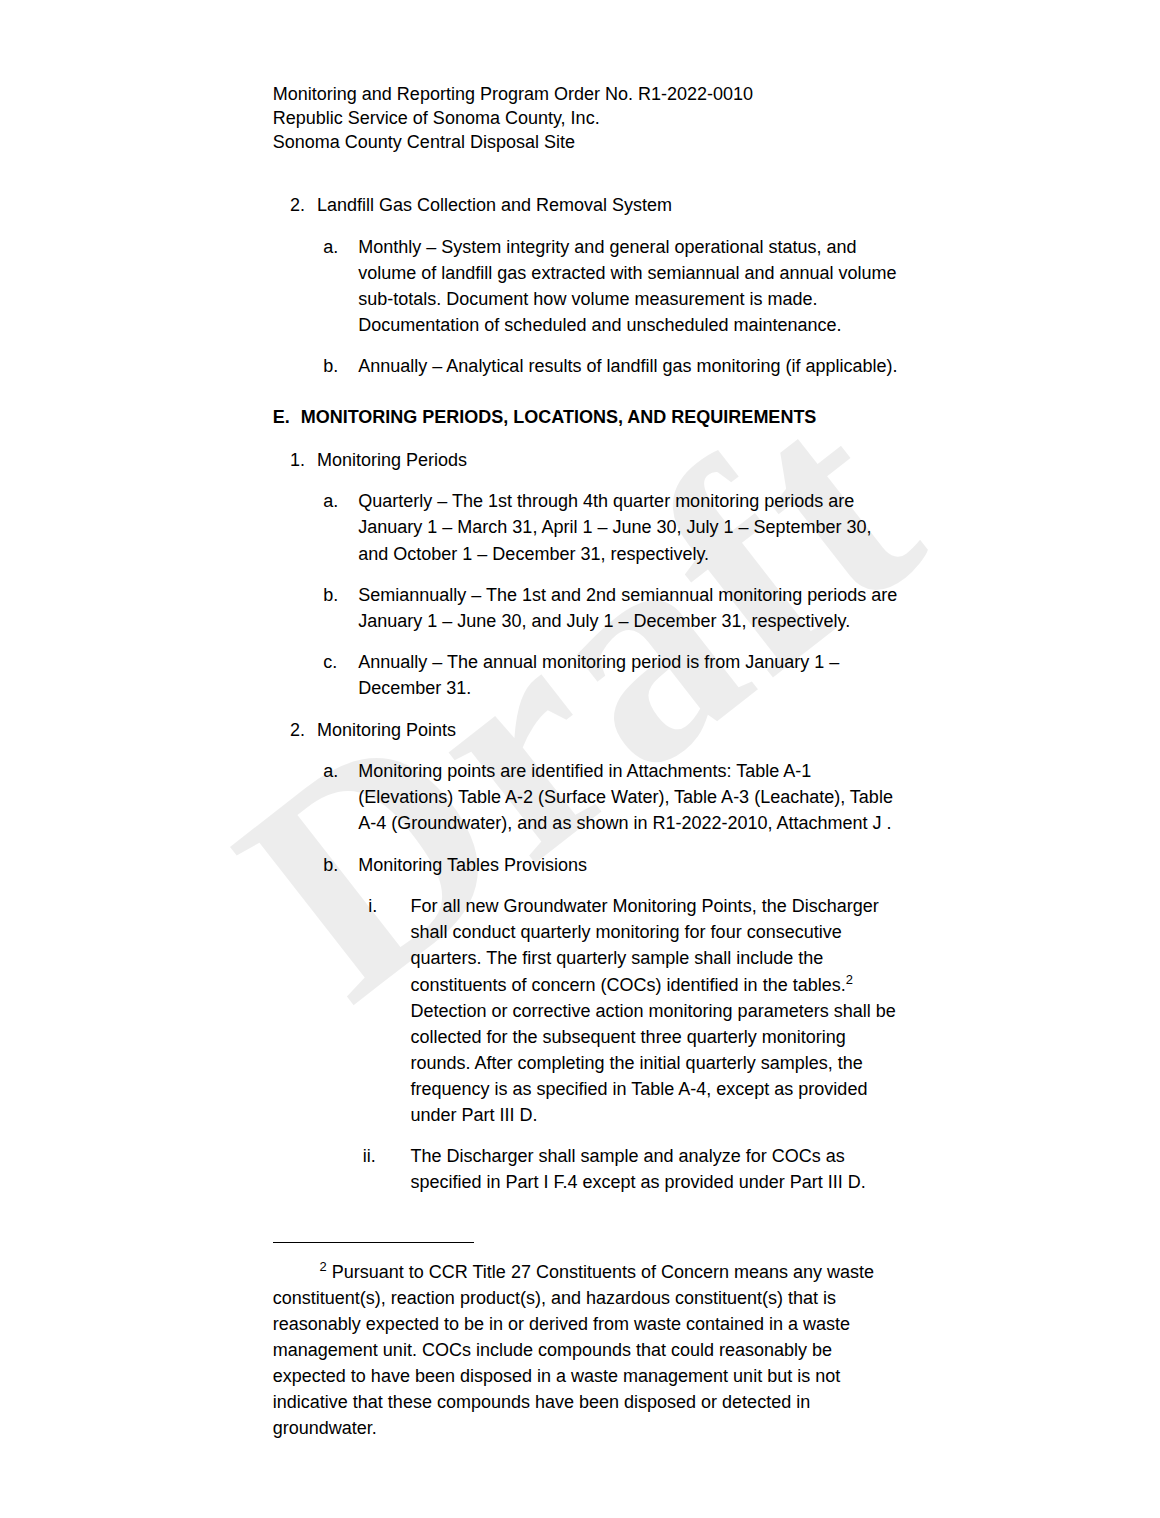Draft
Monitoring and Reporting Program Order No. R1-2022-0010
Republic Service of Sonoma County, Inc.
Sonoma County Central Disposal Site
2. Landfill Gas Collection and Removal System
a. Monthly – System integrity and general operational status, and volume of landfill gas extracted with semiannual and annual volume sub-totals. Document how volume measurement is made. Documentation of scheduled and unscheduled maintenance.
b. Annually – Analytical results of landfill gas monitoring (if applicable).
E. MONITORING PERIODS, LOCATIONS, AND REQUIREMENTS
1. Monitoring Periods
a. Quarterly – The 1st through 4th quarter monitoring periods are January 1 – March 31, April 1 – June 30, July 1 – September 30, and October 1 – December 31, respectively.
b. Semiannually – The 1st and 2nd semiannual monitoring periods are January 1 – June 30, and July 1 – December 31, respectively.
c. Annually – The annual monitoring period is from January 1 – December 31.
2. Monitoring Points
a. Monitoring points are identified in Attachments: Table A-1 (Elevations) Table A-2 (Surface Water), Table A-3 (Leachate), Table A-4 (Groundwater), and as shown in R1-2022-2010, Attachment J .
b. Monitoring Tables Provisions
i. For all new Groundwater Monitoring Points, the Discharger shall conduct quarterly monitoring for four consecutive quarters. The first quarterly sample shall include the constituents of concern (COCs) identified in the tables.2 Detection or corrective action monitoring parameters shall be collected for the subsequent three quarterly monitoring rounds. After completing the initial quarterly samples, the frequency is as specified in Table A-4, except as provided under Part III D.
ii. The Discharger shall sample and analyze for COCs as specified in Part I F.4 except as provided under Part III D.
2 Pursuant to CCR Title 27 Constituents of Concern means any waste constituent(s), reaction product(s), and hazardous constituent(s) that is reasonably expected to be in or derived from waste contained in a waste management unit. COCs include compounds that could reasonably be expected to have been disposed in a waste management unit but is not indicative that these compounds have been disposed or detected in groundwater.